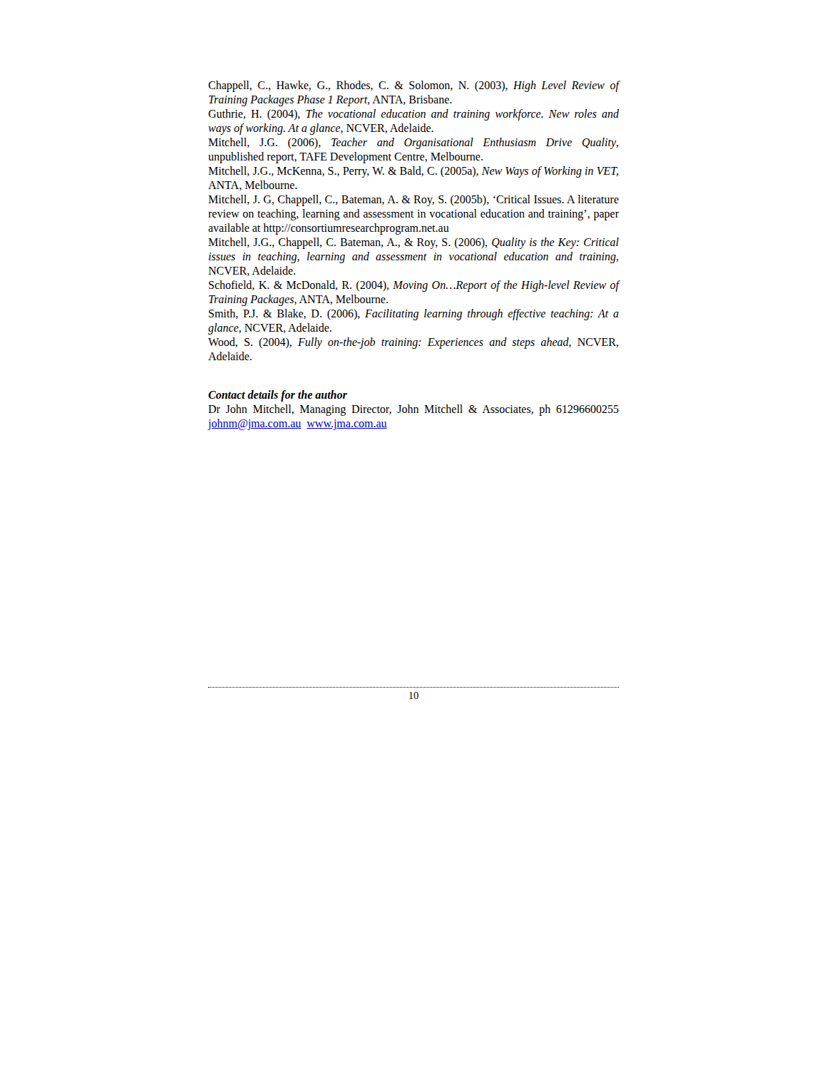Chappell, C., Hawke, G., Rhodes, C. & Solomon, N. (2003), High Level Review of Training Packages Phase 1 Report, ANTA, Brisbane.
Guthrie, H. (2004), The vocational education and training workforce. New roles and ways of working. At a glance, NCVER, Adelaide.
Mitchell, J.G. (2006), Teacher and Organisational Enthusiasm Drive Quality, unpublished report, TAFE Development Centre, Melbourne.
Mitchell, J.G., McKenna, S., Perry, W. & Bald, C. (2005a), New Ways of Working in VET, ANTA, Melbourne.
Mitchell, J. G, Chappell, C., Bateman, A. & Roy, S. (2005b), ‘Critical Issues. A literature review on teaching, learning and assessment in vocational education and training’, paper available at http://consortiumresearchprogram.net.au
Mitchell, J.G., Chappell, C. Bateman, A., & Roy, S. (2006), Quality is the Key: Critical issues in teaching, learning and assessment in vocational education and training, NCVER, Adelaide.
Schofield, K. & McDonald, R. (2004), Moving On…Report of the High-level Review of Training Packages, ANTA, Melbourne.
Smith, P.J. & Blake, D. (2006), Facilitating learning through effective teaching: At a glance, NCVER, Adelaide.
Wood, S. (2004), Fully on-the-job training: Experiences and steps ahead, NCVER, Adelaide.
Contact details for the author
Dr John Mitchell, Managing Director, John Mitchell & Associates, ph 61296600255 johnm@jma.com.au www.jma.com.au
10